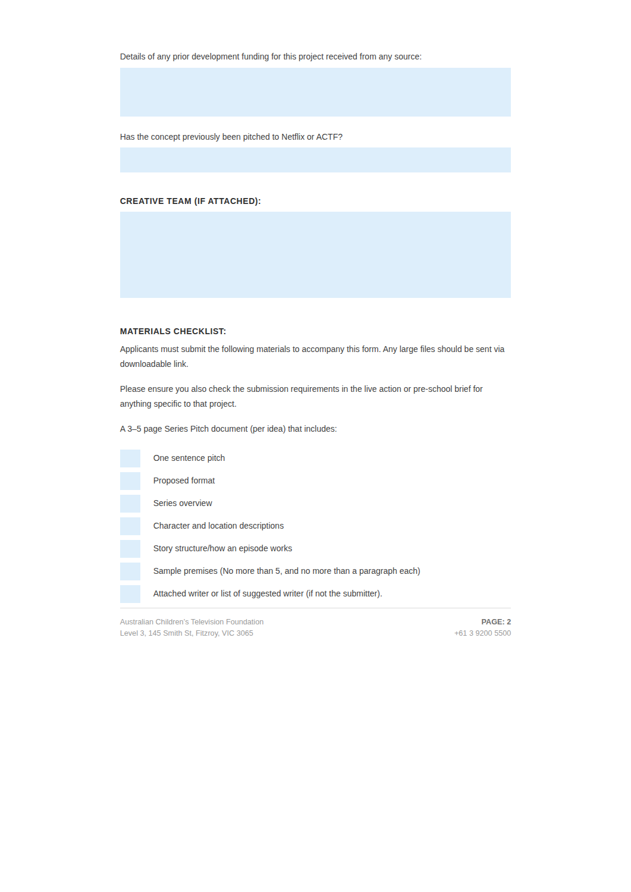Details of any prior development funding for this project received from any source:
Has the concept previously been pitched to Netflix or ACTF?
Creative team (if attached):
Materials checklist:
Applicants must submit the following materials to accompany this form. Any large files should be sent via downloadable link.
Please ensure you also check the submission requirements in the live action or pre-school brief for anything specific to that project.
A 3–5 page Series Pitch document (per idea) that includes:
One sentence pitch
Proposed format
Series overview
Character and location descriptions
Story structure/how an episode works
Sample premises (No more than 5, and no more than a paragraph each)
Attached writer or list of suggested writer (if not the submitter).
Australian Children’s Television Foundation
Level 3, 145 Smith St, Fitzroy, VIC 3065
PAGE: 2
+61 3 9200 5500